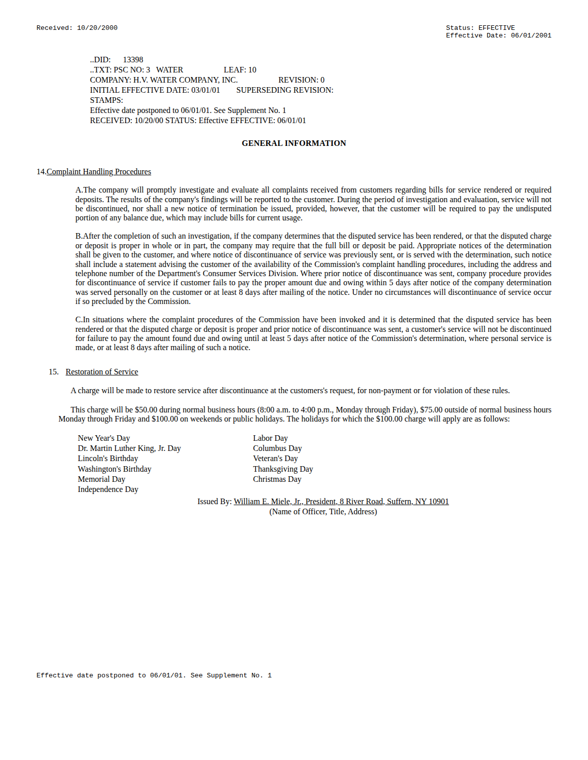Received: 10/20/2000
Status: EFFECTIVE Effective Date: 06/01/2001
..DID: 13398 ..TXT: PSC NO: 3 WATER LEAF: 10 COMPANY: H.V. WATER COMPANY, INC. REVISION: 0 INITIAL EFFECTIVE DATE: 03/01/01 SUPERSEDING REVISION: STAMPS: Effective date postponed to 06/01/01. See Supplement No. 1 RECEIVED: 10/20/00 STATUS: Effective EFFECTIVE: 06/01/01
GENERAL INFORMATION
14. Complaint Handling Procedures
A. The company will promptly investigate and evaluate all complaints received from customers regarding bills for service rendered or required deposits. The results of the company's findings will be reported to the customer. During the period of investigation and evaluation, service will not be discontinued, nor shall a new notice of termination be issued, provided, however, that the customer will be required to pay the undisputed portion of any balance due, which may include bills for current usage.
B. After the completion of such an investigation, if the company determines that the disputed service has been rendered, or that the disputed charge or deposit is proper in whole or in part, the company may require that the full bill or deposit be paid. Appropriate notices of the determination shall be given to the customer, and where notice of discontinuance of service was previously sent, or is served with the determination, such notice shall include a statement advising the customer of the availability of the Commission's complaint handling procedures, including the address and telephone number of the Department's Consumer Services Division. Where prior notice of discontinuance was sent, company procedure provides for discontinuance of service if customer fails to pay the proper amount due and owing within 5 days after notice of the company determination was served personally on the customer or at least 8 days after mailing of the notice. Under no circumstances will discontinuance of service occur if so precluded by the Commission.
C. In situations where the complaint procedures of the Commission have been invoked and it is determined that the disputed service has been rendered or that the disputed charge or deposit is proper and prior notice of discontinuance was sent, a customer's service will not be discontinued for failure to pay the amount found due and owing until at least 5 days after notice of the Commission's determination, where personal service is made, or at least 8 days after mailing of such a notice.
15. Restoration of Service
A charge will be made to restore service after discontinuance at the customers's request, for non-payment or for violation of these rules.
This charge will be $50.00 during normal business hours (8:00 a.m. to 4:00 p.m., Monday through Friday), $75.00 outside of normal business hours Monday through Friday and $100.00 on weekends or public holidays. The holidays for which the $100.00 charge will apply are as follows:
| New Year's Day | Labor Day |
| Dr. Martin Luther King, Jr. Day | Columbus Day |
| Lincoln's Birthday | Veteran's Day |
| Washington's Birthday | Thanksgiving Day |
| Memorial Day | Christmas Day |
| Independence Day | |
Issued By: William E. Miele, Jr., President, 8 River Road, Suffern, NY 10901
(Name of Officer, Title, Address)
Effective date postponed to 06/01/01. See Supplement No. 1